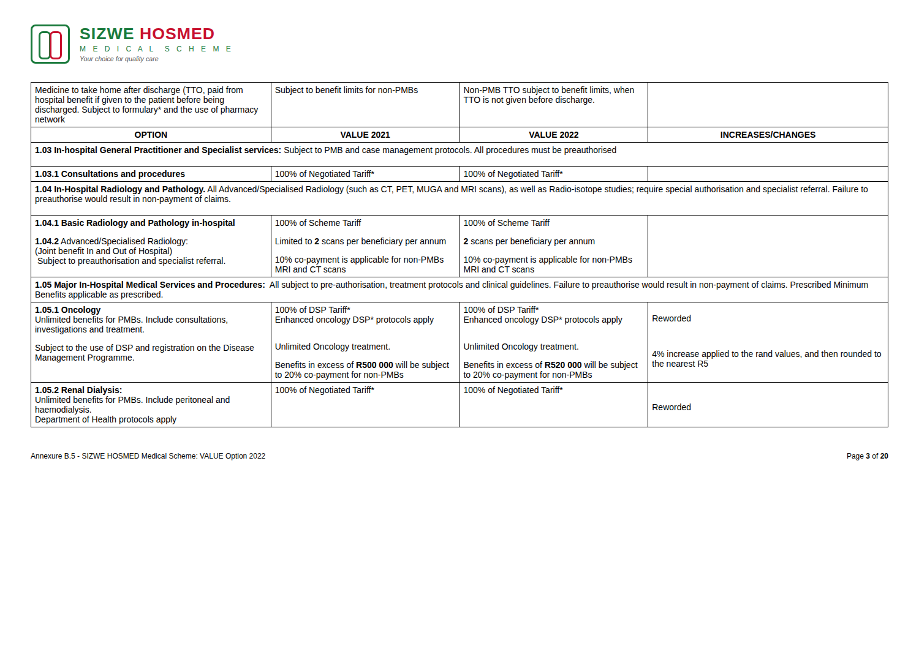SIZWE HOSMED
M E D I C A L S C H E M E
Your choice for quality care
| Medicine to take home after discharge (TTO, paid from hospital benefit if given to the patient before being discharged. Subject to formulary* and the use of pharmacy network | Subject to benefit limits for non-PMBs | Non-PMB TTO subject to benefit limits, when TTO is not given before discharge. | |
| OPTION | VALUE 2021 | VALUE 2022 | INCREASES/CHANGES |
| 1.03 In-hospital General Practitioner and Specialist services: Subject to PMB and case management protocols. All procedures must be preauthorised |
| 1.03.1 Consultations and procedures | 100% of Negotiated Tariff* | 100% of Negotiated Tariff* | |
| 1.04 In-Hospital Radiology and Pathology. All Advanced/Specialised Radiology (such as CT, PET, MUGA and MRI scans), as well as Radio-isotope studies; require special authorisation and specialist referral. Failure to preauthorise would result in non-payment of claims. |
| 1.04.1 Basic Radiology and Pathology in-hospital 1.04.2 Advanced/Specialised Radiology: (Joint benefit In and Out of Hospital) Subject to preauthorisation and specialist referral. | 100% of Scheme Tariff Limited to 2 scans per beneficiary per annum 10% co-payment is applicable for non-PMBs MRI and CT scans | 100% of Scheme Tariff 2 scans per beneficiary per annum 10% co-payment is applicable for non-PMBs MRI and CT scans | |
| 1.05 Major In-Hospital Medical Services and Procedures: All subject to pre-authorisation, treatment protocols and clinical guidelines. Failure to preauthorise would result in non-payment of claims. Prescribed Minimum Benefits applicable as prescribed. |
| 1.05.1 Oncology Unlimited benefits for PMBs. Include consultations, investigations and treatment. Subject to the use of DSP and registration on the Disease Management Programme. | 100% of DSP Tariff* Enhanced oncology DSP* protocols apply Unlimited Oncology treatment. Benefits in excess of R500 000 will be subject to 20% co-payment for non-PMBs | 100% of DSP Tariff* Enhanced oncology DSP* protocols apply Unlimited Oncology treatment. Benefits in excess of R520 000 will be subject to 20% co-payment for non-PMBs | Reworded 4% increase applied to the rand values, and then rounded to the nearest R5 |
| 1.05.2 Renal Dialysis: Unlimited benefits for PMBs. Include peritoneal and haemodialysis. Department of Health protocols apply | 100% of Negotiated Tariff* | 100% of Negotiated Tariff* | Reworded |
Annexure B.5 - SIZWE HOSMED Medical Scheme: VALUE Option 2022
Page 3 of 20